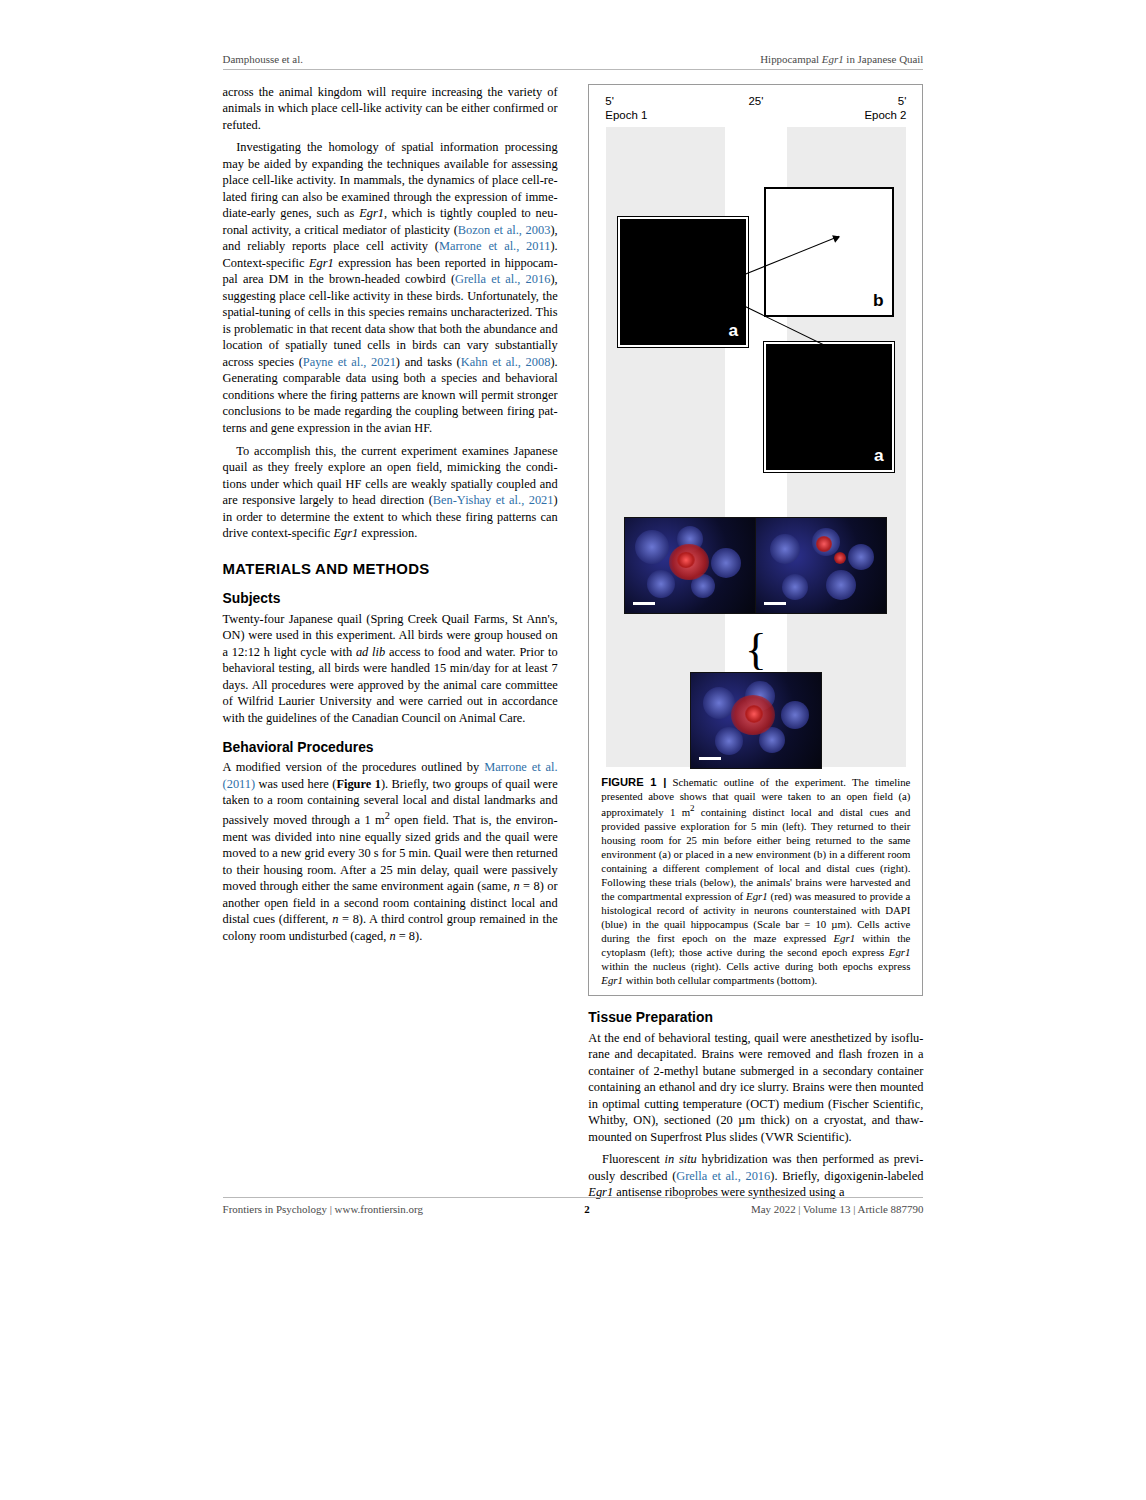Damphousse et al.
Hippocampal Egr1 in Japanese Quail
across the animal kingdom will require increasing the variety of animals in which place cell-like activity can be either confirmed or refuted.
Investigating the homology of spatial information processing may be aided by expanding the techniques available for assessing place cell-like activity. In mammals, the dynamics of place cell-related firing can also be examined through the expression of immediate-early genes, such as Egr1, which is tightly coupled to neuronal activity, a critical mediator of plasticity (Bozon et al., 2003), and reliably reports place cell activity (Marrone et al., 2011). Context-specific Egr1 expression has been reported in hippocampal area DM in the brown-headed cowbird (Grella et al., 2016), suggesting place cell-like activity in these birds. Unfortunately, the spatial-tuning of cells in this species remains uncharacterized. This is problematic in that recent data show that both the abundance and location of spatially tuned cells in birds can vary substantially across species (Payne et al., 2021) and tasks (Kahn et al., 2008). Generating comparable data using both a species and behavioral conditions where the firing patterns are known will permit stronger conclusions to be made regarding the coupling between firing patterns and gene expression in the avian HF.
To accomplish this, the current experiment examines Japanese quail as they freely explore an open field, mimicking the conditions under which quail HF cells are weakly spatially coupled and are responsive largely to head direction (Ben-Yishay et al., 2021) in order to determine the extent to which these firing patterns can drive context-specific Egr1 expression.
Materials and Methods
Subjects
Twenty-four Japanese quail (Spring Creek Quail Farms, St Ann's, ON) were used in this experiment. All birds were group housed on a 12:12 h light cycle with ad lib access to food and water. Prior to behavioral testing, all birds were handled 15 min/day for at least 7 days. All procedures were approved by the animal care committee of Wilfrid Laurier University and were carried out in accordance with the guidelines of the Canadian Council on Animal Care.
Behavioral Procedures
A modified version of the procedures outlined by Marrone et al. (2011) was used here (Figure 1). Briefly, two groups of quail were taken to a room containing several local and distal landmarks and passively moved through a 1 m2 open field. That is, the environment was divided into nine equally sized grids and the quail were moved to a new grid every 30 s for 5 min. Quail were then returned to their housing room. After a 25 min delay, quail were passively moved through either the same environment again (same, n = 8) or another open field in a second room containing distinct local and distal cues (different, n = 8). A third control group remained in the colony room undisturbed (caged, n = 8).
5'
25'
5'
Epoch 1
Epoch 2
a
b
a
{
FIGURE 1 | Schematic outline of the experiment. The timeline presented above shows that quail were taken to an open field (a) approximately 1 m2 containing distinct local and distal cues and provided passive exploration for 5 min (left). They returned to their housing room for 25 min before either being returned to the same environment (a) or placed in a new environment (b) in a different room containing a different complement of local and distal cues (right). Following these trials (below), the animals' brains were harvested and the compartmental expression of Egr1 (red) was measured to provide a histological record of activity in neurons counterstained with DAPI (blue) in the quail hippocampus (Scale bar = 10 µm). Cells active during the first epoch on the maze expressed Egr1 within the cytoplasm (left); those active during the second epoch express Egr1 within the nucleus (right). Cells active during both epochs express Egr1 within both cellular compartments (bottom).
Tissue Preparation
At the end of behavioral testing, quail were anesthetized by isoflurane and decapitated. Brains were removed and flash frozen in a container of 2-methyl butane submerged in a secondary container containing an ethanol and dry ice slurry. Brains were then mounted in optimal cutting temperature (OCT) medium (Fischer Scientific, Whitby, ON), sectioned (20 µm thick) on a cryostat, and thaw-mounted on Superfrost Plus slides (VWR Scientific).
Fluorescent in situ hybridization was then performed as previously described (Grella et al., 2016). Briefly, digoxigenin-labeled Egr1 antisense riboprobes were synthesized using a
Frontiers in Psychology | www.frontiersin.org
2
May 2022 | Volume 13 | Article 887790